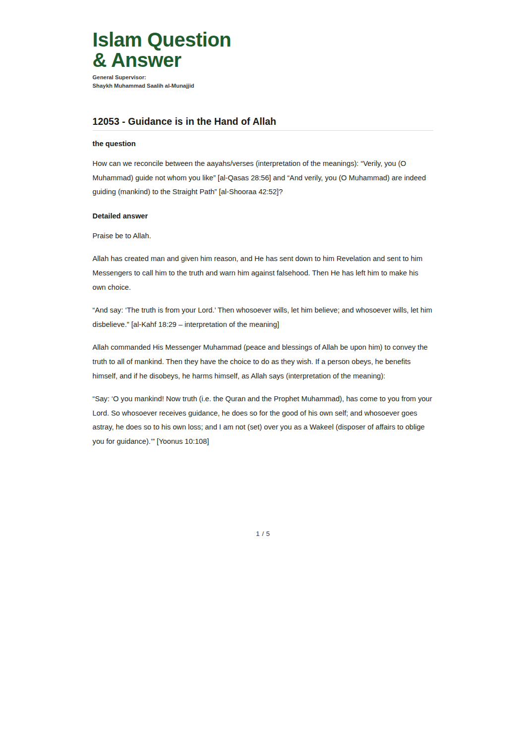Islam Question& Answer
General Supervisor: Shaykh Muhammad Saalih al-Munajjid
12053 - Guidance is in the Hand of Allah
the question
How can we reconcile between the aayahs/verses (interpretation of the meanings): “Verily, you (O Muhammad) guide not whom you like” [al-Qasas 28:56] and “And verily, you (O Muhammad) are indeed guiding (mankind) to the Straight Path” [al-Shooraa 42:52]?
Detailed answer
Praise be to Allah.
Allah has created man and given him reason, and He has sent down to him Revelation and sent to him Messengers to call him to the truth and warn him against falsehood. Then He has left him to make his own choice.
“And say: ‘The truth is from your Lord.’ Then whosoever wills, let him believe; and whosoever wills, let him disbelieve.” [al-Kahf 18:29 – interpretation of the meaning]
Allah commanded His Messenger Muhammad (peace and blessings of Allah be upon him) to convey the truth to all of mankind. Then they have the choice to do as they wish. If a person obeys, he benefits himself, and if he disobeys, he harms himself, as Allah says (interpretation of the meaning):
“Say: ‘O you mankind! Now truth (i.e. the Quran and the Prophet Muhammad), has come to you from your Lord. So whosoever receives guidance, he does so for the good of his own self; and whosoever goes astray, he does so to his own loss; and I am not (set) over you as a Wakeel (disposer of affairs to oblige you for guidance).’” [Yoonus 10:108]
1 / 5